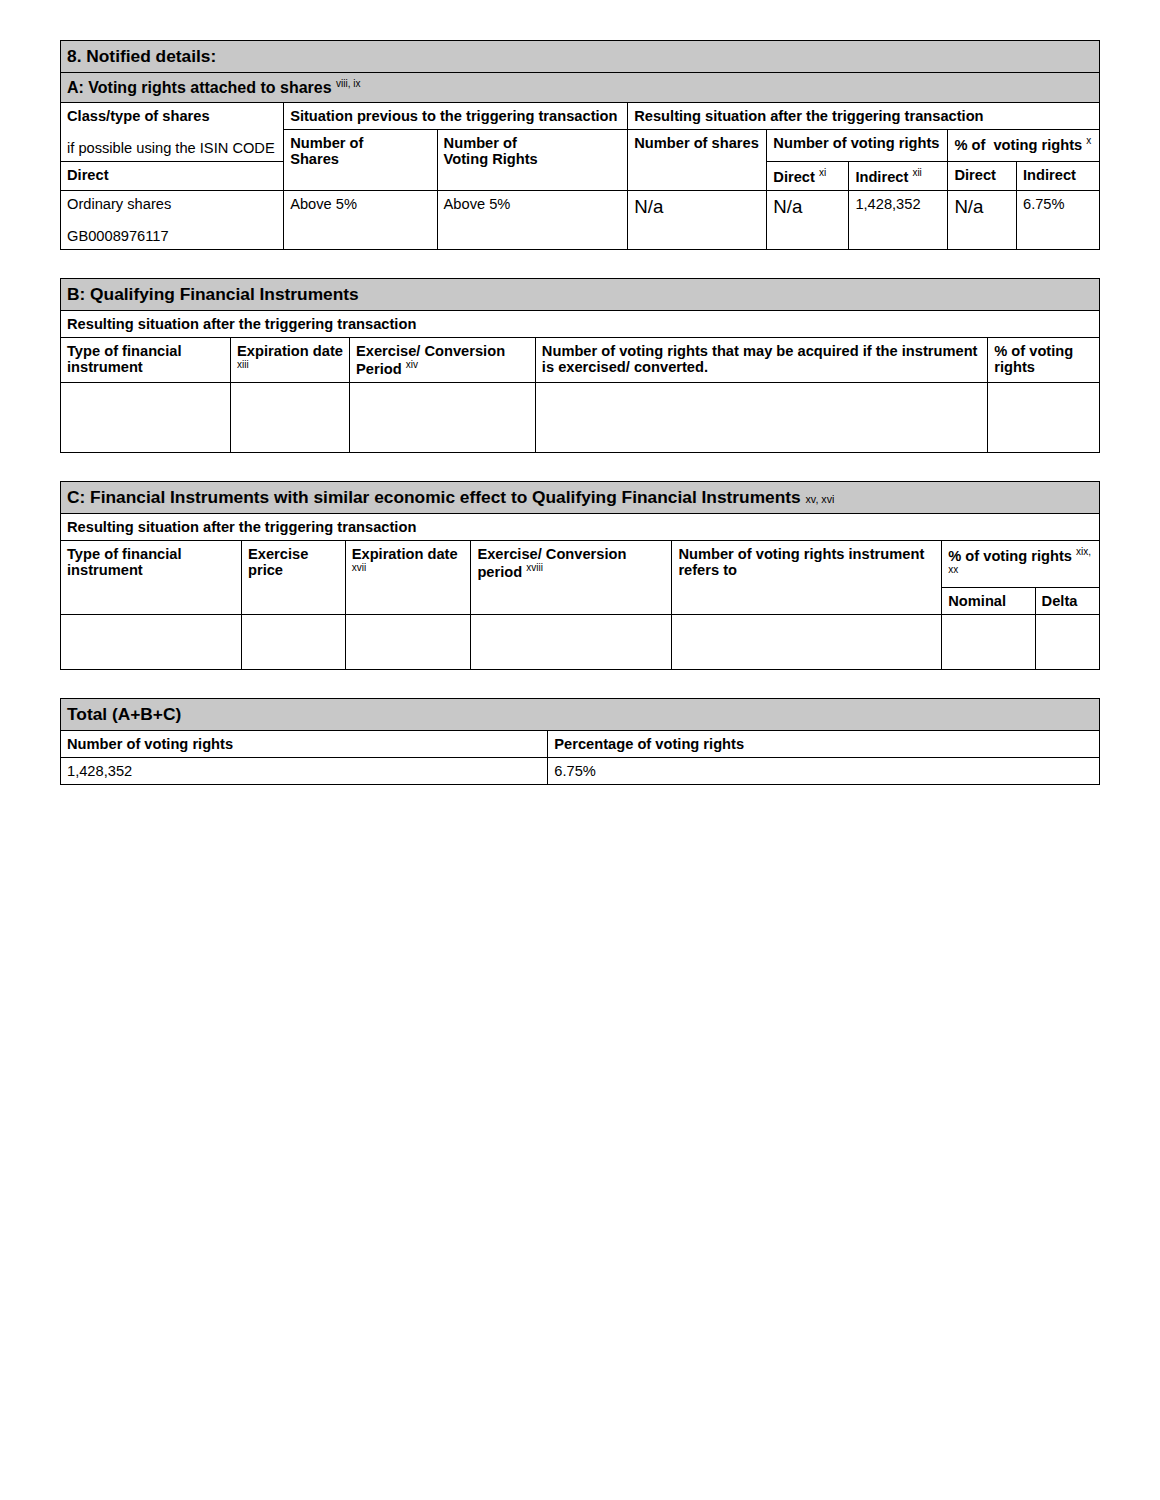| 8. Notified details: |
| A: Voting rights attached to shares viii, ix |
| Class/type of shares if possible using the ISIN CODE | Situation previous to the triggering transaction | Resulting situation after the triggering transaction |
| Number of Shares | Number of Voting Rights | Number of shares | Number of voting rights | % of voting rights x |
| Direct | Direct xi | Indirect xii | Direct | Indirect |
| Ordinary shares GB0008976117 | Above 5% | Above 5% | N/a | N/a | 1,428,352 | N/a | 6.75% |
| B: Qualifying Financial Instruments |
| Resulting situation after the triggering transaction |
| Type of financial instrument | Expiration date xiii | Exercise/ Conversion Period xiv | Number of voting rights that may be acquired if the instrument is exercised/ converted. | % of voting rights |
| C: Financial Instruments with similar economic effect to Qualifying Financial Instruments xv, xvi |
| Resulting situation after the triggering transaction |
| Type of financial instrument | Exercise price | Expiration date xvii | Exercise/ Conversion period xviii | Number of voting rights instrument refers to | % of voting rights xix, xx |
| Nominal | Delta |
| Total (A+B+C) |
| Number of voting rights | Percentage of voting rights |
| 1,428,352 | 6.75% |